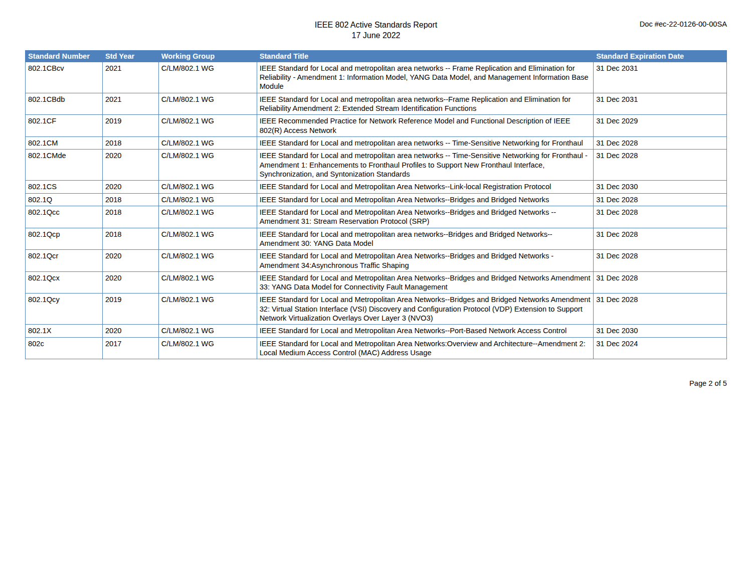Doc #ec-22-0126-00-00SA
IEEE 802 Active Standards Report
17 June 2022
| Standard Number | Std Year | Working Group | Standard Title | Standard Expiration Date |
| --- | --- | --- | --- | --- |
| 802.1CBcv | 2021 | C/LM/802.1 WG | IEEE Standard for Local and metropolitan area networks -- Frame Replication and Elimination for Reliability - Amendment 1: Information Model, YANG Data Model, and Management Information Base Module | 31 Dec 2031 |
| 802.1CBdb | 2021 | C/LM/802.1 WG | IEEE Standard for Local and metropolitan area networks--Frame Replication and Elimination for Reliability Amendment 2: Extended Stream Identification Functions | 31 Dec 2031 |
| 802.1CF | 2019 | C/LM/802.1 WG | IEEE Recommended Practice for Network Reference Model and Functional Description of IEEE 802(R) Access Network | 31 Dec 2029 |
| 802.1CM | 2018 | C/LM/802.1 WG | IEEE Standard for Local and metropolitan area networks -- Time-Sensitive Networking for Fronthaul | 31 Dec 2028 |
| 802.1CMde | 2020 | C/LM/802.1 WG | IEEE Standard for Local and metropolitan area networks -- Time-Sensitive Networking for Fronthaul - Amendment 1: Enhancements to Fronthaul Profiles to Support New Fronthaul Interface, Synchronization, and Syntonization Standards | 31 Dec 2028 |
| 802.1CS | 2020 | C/LM/802.1 WG | IEEE Standard for Local and Metropolitan Area Networks--Link-local Registration Protocol | 31 Dec 2030 |
| 802.1Q | 2018 | C/LM/802.1 WG | IEEE Standard for Local and Metropolitan Area Networks--Bridges and Bridged Networks | 31 Dec 2028 |
| 802.1Qcc | 2018 | C/LM/802.1 WG | IEEE Standard for Local and Metropolitan Area Networks--Bridges and Bridged Networks -- Amendment 31: Stream Reservation Protocol (SRP) | 31 Dec 2028 |
| 802.1Qcp | 2018 | C/LM/802.1 WG | IEEE Standard for Local and metropolitan area networks--Bridges and Bridged Networks--Amendment 30: YANG Data Model | 31 Dec 2028 |
| 802.1Qcr | 2020 | C/LM/802.1 WG | IEEE Standard for Local and Metropolitan Area Networks--Bridges and Bridged Networks - Amendment 34:Asynchronous Traffic Shaping | 31 Dec 2028 |
| 802.1Qcx | 2020 | C/LM/802.1 WG | IEEE Standard for Local and Metropolitan Area Networks--Bridges and Bridged Networks Amendment 33: YANG Data Model for Connectivity Fault Management | 31 Dec 2028 |
| 802.1Qcy | 2019 | C/LM/802.1 WG | IEEE Standard for Local and Metropolitan Area Networks--Bridges and Bridged Networks Amendment 32: Virtual Station Interface (VSI) Discovery and Configuration Protocol (VDP) Extension to Support Network Virtualization Overlays Over Layer 3 (NVO3) | 31 Dec 2028 |
| 802.1X | 2020 | C/LM/802.1 WG | IEEE Standard for Local and Metropolitan Area Networks--Port-Based Network Access Control | 31 Dec 2030 |
| 802c | 2017 | C/LM/802.1 WG | IEEE Standard for Local and Metropolitan Area Networks:Overview and Architecture--Amendment 2: Local Medium Access Control (MAC) Address Usage | 31 Dec 2024 |
Page 2 of 5